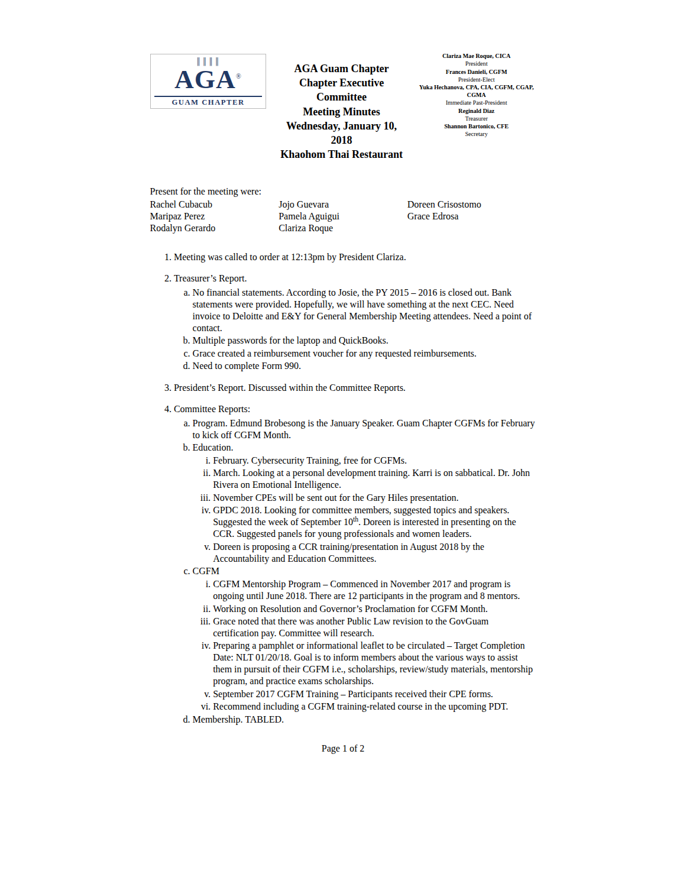║║║║
AGA®
GUAM CHAPTER
AGA Guam Chapter
Chapter Executive Committee
Meeting Minutes
Wednesday, January 10, 2018
Khaohom Thai Restaurant
Clariza Mae Roque, CICA
President
Frances Danieli, CGFM
President-Elect
Yuka Hechanova, CPA, CIA, CGFM, CGAP, CGMA
Immediate Past-President
Reginald Diaz
Treasurer
Shannon Bartonico, CFE
Secretary
Present for the meeting were:
| Rachel Cubacub | Jojo Guevara | Doreen Crisostomo |
| Maripaz Perez | Pamela Aguigui | Grace Edrosa |
| Rodalyn Gerardo | Clariza Roque | |
Meeting was called to order at 12:13pm by President Clariza.
Treasurer’s Report.
No financial statements. According to Josie, the PY 2015 – 2016 is closed out. Bank statements were provided. Hopefully, we will have something at the next CEC. Need invoice to Deloitte and E&Y for General Membership Meeting attendees. Need a point of contact.
Multiple passwords for the laptop and QuickBooks.
Grace created a reimbursement voucher for any requested reimbursements.
Need to complete Form 990.
President’s Report. Discussed within the Committee Reports.
Committee Reports:
Program. Edmund Brobesong is the January Speaker. Guam Chapter CGFMs for February to kick off CGFM Month.
Education.
February. Cybersecurity Training, free for CGFMs.
March. Looking at a personal development training. Karri is on sabbatical. Dr. John Rivera on Emotional Intelligence.
November CPEs will be sent out for the Gary Hiles presentation.
GPDC 2018. Looking for committee members, suggested topics and speakers. Suggested the week of September 10th. Doreen is interested in presenting on the CCR. Suggested panels for young professionals and women leaders.
Doreen is proposing a CCR training/presentation in August 2018 by the Accountability and Education Committees.
CGFM
CGFM Mentorship Program – Commenced in November 2017 and program is ongoing until June 2018. There are 12 participants in the program and 8 mentors.
Working on Resolution and Governor’s Proclamation for CGFM Month.
Grace noted that there was another Public Law revision to the GovGuam certification pay. Committee will research.
Preparing a pamphlet or informational leaflet to be circulated – Target Completion Date: NLT 01/20/18. Goal is to inform members about the various ways to assist them in pursuit of their CGFM i.e., scholarships, review/study materials, mentorship program, and practice exams scholarships.
September 2017 CGFM Training – Participants received their CPE forms.
Recommend including a CGFM training-related course in the upcoming PDT.
Membership. TABLED.
Page 1 of 2